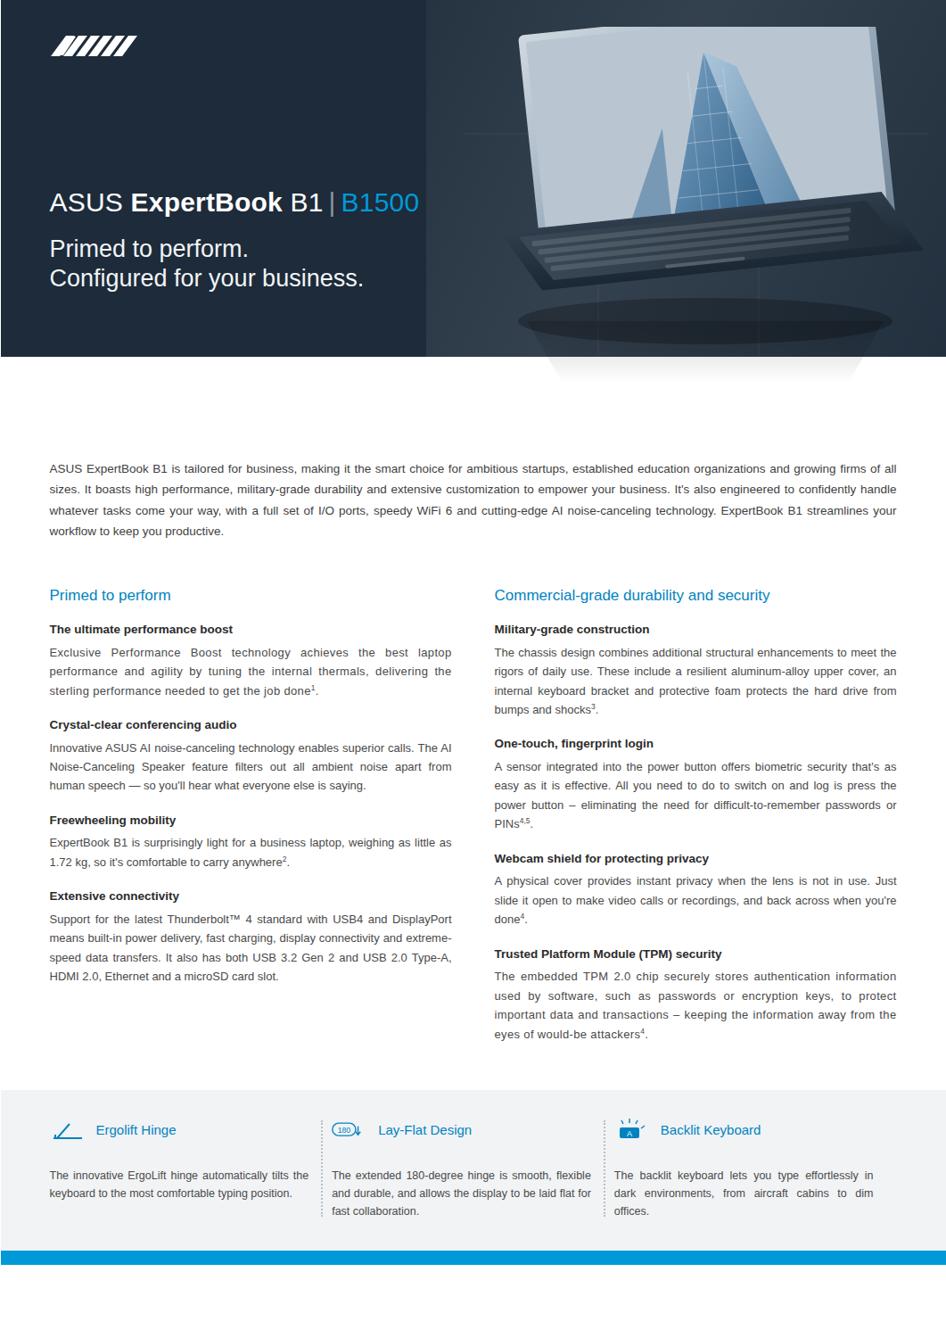ASUS ExpertBook B1|B1500
Primed to perform.
Configured for your business.
ASUS ExpertBook B1 is tailored for business, making it the smart choice for ambitious startups, established education organizations and growing firms of all sizes. It boasts high performance, military-grade durability and extensive customization to empower your business. It's also engineered to confidently handle whatever tasks come your way, with a full set of I/O ports, speedy WiFi 6 and cutting-edge AI noise-canceling technology. ExpertBook B1 streamlines your workflow to keep you productive.
Primed to perform
The ultimate performance boost
Exclusive Performance Boost technology achieves the best laptop performance and agility by tuning the internal thermals, delivering the sterling performance needed to get the job done1.
Crystal-clear conferencing audio
Innovative ASUS AI noise-canceling technology enables superior calls. The AI Noise-Canceling Speaker feature filters out all ambient noise apart from human speech — so you'll hear what everyone else is saying.
Freewheeling mobility
ExpertBook B1 is surprisingly light for a business laptop, weighing as little as 1.72 kg, so it's comfortable to carry anywhere2.
Extensive connectivity
Support for the latest Thunderbolt™ 4 standard with USB4 and DisplayPort means built-in power delivery, fast charging, display connectivity and extreme-speed data transfers. It also has both USB 3.2 Gen 2 and USB 2.0 Type-A, HDMI 2.0, Ethernet and a microSD card slot.
Commercial-grade durability and security
Military-grade construction
The chassis design combines additional structural enhancements to meet the rigors of daily use. These include a resilient aluminum-alloy upper cover, an internal keyboard bracket and protective foam protects the hard drive from bumps and shocks3.
One-touch, fingerprint login
A sensor integrated into the power button offers biometric security that's as easy as it is effective. All you need to do to switch on and log is press the power button – eliminating the need for difficult-to-remember passwords or PINs4,5.
Webcam shield for protecting privacy
A physical cover provides instant privacy when the lens is not in use. Just slide it open to make video calls or recordings, and back across when you're done4.
Trusted Platform Module (TPM) security
The embedded TPM 2.0 chip securely stores authentication information used by software, such as passwords or encryption keys, to protect important data and transactions – keeping the information away from the eyes of would-be attackers4.
Ergolift Hinge
The innovative ErgoLift hinge automatically tilts the keyboard to the most comfortable typing position.
180 Lay-Flat Design
The extended 180-degree hinge is smooth, flexible and durable, and allows the display to be laid flat for fast collaboration.
A Backlit Keyboard
The backlit keyboard lets you type effortlessly in dark environments, from aircraft cabins to dim offices.